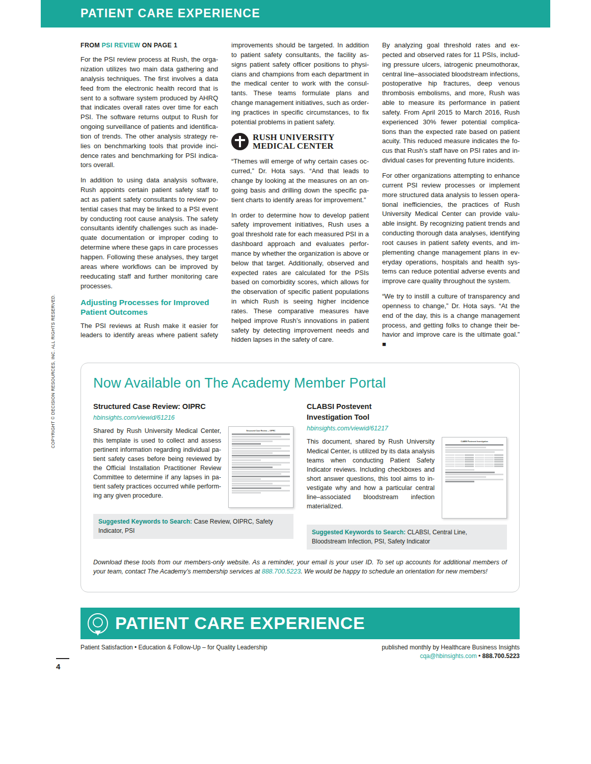Patient Care Experience
COPYRIGHT © DECISION RESOURCES, INC. ALL RIGHTS RESERVED.
4
FROM PSI REVIEW ON PAGE 1
For the PSI review process at Rush, the organization utilizes two main data gathering and analysis techniques. The first involves a data feed from the electronic health record that is sent to a software system produced by AHRQ that indicates overall rates over time for each PSI. The software returns output to Rush for ongoing surveillance of patients and identification of trends. The other analysis strategy relies on benchmarking tools that provide incidence rates and benchmarking for PSI indicators overall.
In addition to using data analysis software, Rush appoints certain patient safety staff to act as patient safety consultants to review potential cases that may be linked to a PSI event by conducting root cause analysis. The safety consultants identify challenges such as inadequate documentation or improper coding to determine where these gaps in care processes happen. Following these analyses, they target areas where workflows can be improved by reeducating staff and further monitoring care processes.
Adjusting Processes for Improved Patient Outcomes
The PSI reviews at Rush make it easier for leaders to identify areas where patient safety improvements should be targeted. In addition to patient safety consultants, the facility assigns patient safety officer positions to physicians and champions from each department in the medical center to work with the consultants. These teams formulate plans and change management initiatives, such as ordering practices in specific circumstances, to fix potential problems in patient safety.
RUSH UNIVERSITY MEDICAL CENTER
“Themes will emerge of why certain cases occurred,” Dr. Hota says. “And that leads to change by looking at the measures on an ongoing basis and drilling down the specific patient charts to identify areas for improvement.”
In order to determine how to develop patient safety improvement initiatives, Rush uses a goal threshold rate for each measured PSI in a dashboard approach and evaluates performance by whether the organization is above or below that target. Additionally, observed and expected rates are calculated for the PSIs based on comorbidity scores, which allows for the observation of specific patient populations in which Rush is seeing higher incidence rates. These comparative measures have helped improve Rush’s innovations in patient safety by detecting improvement needs and hidden lapses in the safety of care.
By analyzing goal threshold rates and expected and observed rates for 11 PSIs, including pressure ulcers, iatrogenic pneumothorax, central line–associated bloodstream infections, postoperative hip fractures, deep venous thrombosis embolisms, and more, Rush was able to measure its performance in patient safety. From April 2015 to March 2016, Rush experienced 30% fewer potential complications than the expected rate based on patient acuity. This reduced measure indicates the focus that Rush’s staff have on PSI rates and individual cases for preventing future incidents.
For other organizations attempting to enhance current PSI review processes or implement more structured data analysis to lessen operational inefficiencies, the practices of Rush University Medical Center can provide valuable insight. By recognizing patient trends and conducting thorough data analyses, identifying root causes in patient safety events, and implementing change management plans in everyday operations, hospitals and health systems can reduce potential adverse events and improve care quality throughout the system.
“We try to instill a culture of transparency and openness to change,” Dr. Hota says. “At the end of the day, this is a change management process, and getting folks to change their behavior and improve care is the ultimate goal.” ■
Now Available on The Academy Member Portal
Structured Case Review: OIPRC
hbinsights.com/viewid/61216
Shared by Rush University Medical Center, this template is used to collect and assess pertinent information regarding individual patient safety cases before being reviewed by the Official Installation Practitioner Review Committee to determine if any lapses in patient safety practices occurred while performing any given procedure.
Structured Case Review — OIPRC
Suggested Keywords to Search: Case Review, OIPRC, Safety Indicator, PSI
CLABSI Postevent
Investigation Tool
hbinsights.com/viewid/61217
This document, shared by Rush University Medical Center, is utilized by its data analysis teams when conducting Patient Safety Indicator reviews. Including checkboxes and short answer questions, this tool aims to investigate why and how a particular central line–associated bloodstream infection materialized.
CLABSI Postevent Investigation
Suggested Keywords to Search: CLABSI, Central Line, Bloodstream Infection, PSI, Safety Indicator
Download these tools from our members-only website. As a reminder, your email is your user ID. To set up accounts for additional members of your team, contact The Academy’s membership services at 888.700.5223. We would be happy to schedule an orientation for new members!
Patient Care Experience
Patient Satisfaction • Education & Follow-Up – for Quality Leadership
published monthly by Healthcare Business Insights
cqa@hbinsights.com • 888.700.5223